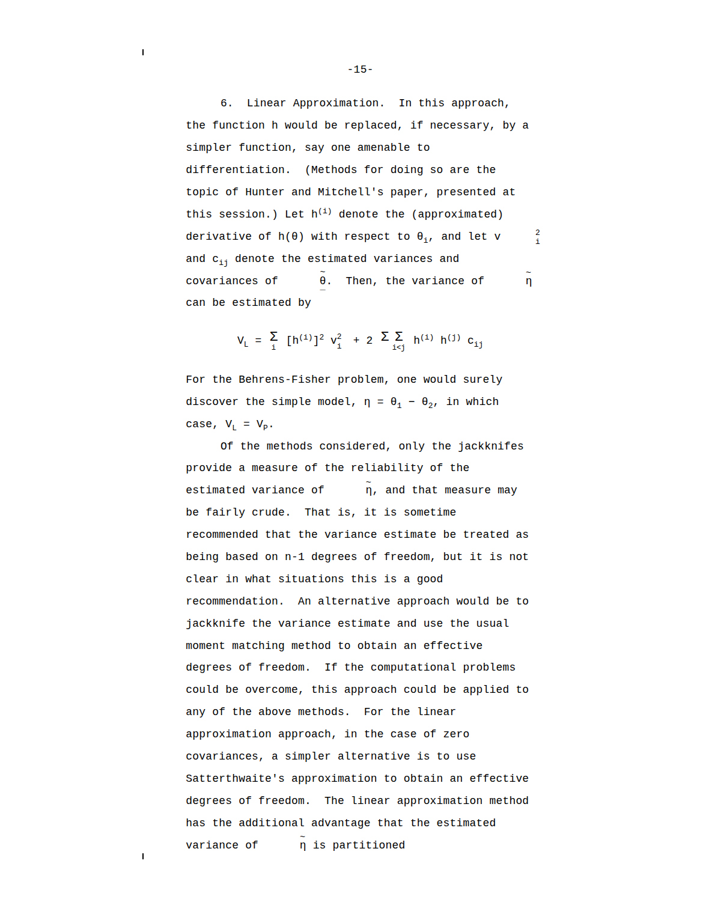-15-
6. Linear Approximation. In this approach, the function h would be replaced, if necessary, by a simpler function, say one amenable to differentiation. (Methods for doing so are the topic of Hunter and Mitchell's paper, presented at this session.) Let h(i) denote the (approximated) derivative of h(θ) with respect to θi, and let v2i and cij denote the estimated variances and covariances of θ~_. Then, the variance of η~ can be estimated by
VL = Σi [h(i)]2 v2i + 2 Σ Σi<j h(i) h(j) cij
For the Behrens-Fisher problem, one would surely discover the simple model, η = θ1 − θ2, in which case, VL = VP.
Of the methods considered, only the jackknifes provide a measure of the reliability of the estimated variance of η~, and that measure may be fairly crude. That is, it is sometime recommended that the variance estimate be treated as being based on n-1 degrees of freedom, but it is not clear in what situations this is a good recommendation. An alternative approach would be to jackknife the variance estimate and use the usual moment matching method to obtain an effective degrees of freedom. If the computational problems could be overcome, this approach could be applied to any of the above methods. For the linear approximation approach, in the case of zero covariances, a simpler alternative is to use Satterthwaite's approximation to obtain an effective degrees of freedom. The linear approximation method has the additional advantage that the estimated variance of η~ is partitioned